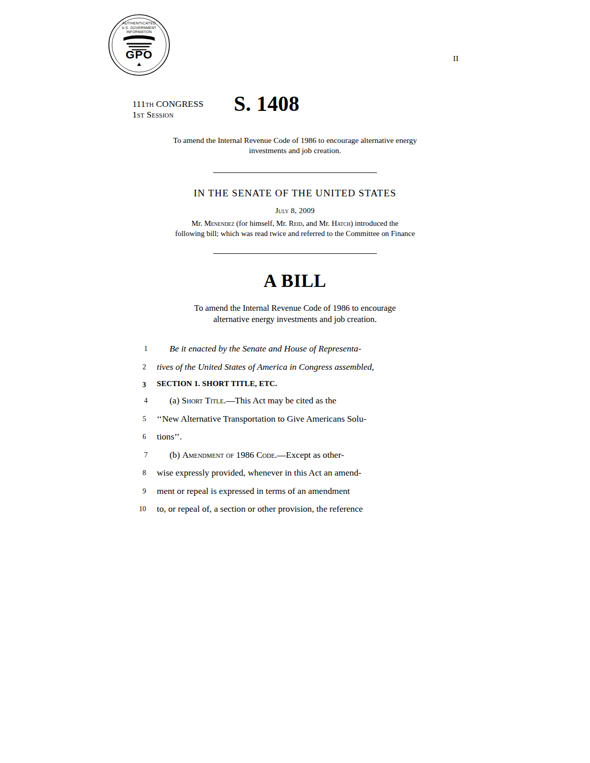AUTHENTICATED U.S. GOVERNMENT INFORMATION GPO
II
111th CONGRESS 1st Session
S. 1408
To amend the Internal Revenue Code of 1986 to encourage alternative energy
investments and job creation.
IN THE SENATE OF THE UNITED STATES
July 8, 2009
Mr. Menendez (for himself, Mr. Reid, and Mr. Hatch) introduced the
following bill; which was read twice and referred to the Committee on Finance
A BILL
To amend the Internal Revenue Code of 1986 to encourage
alternative energy investments and job creation.
Be it enacted by the Senate and House of Representa-
tives of the United States of America in Congress assembled,
SECTION 1. SHORT TITLE, ETC.
(a) Short Title.—This Act may be cited as the
‘‘New Alternative Transportation to Give Americans Solu-
tions’’.
(b) Amendment of 1986 Code.—Except as other-
wise expressly provided, whenever in this Act an amend-
ment or repeal is expressed in terms of an amendment
to, or repeal of, a section or other provision, the reference